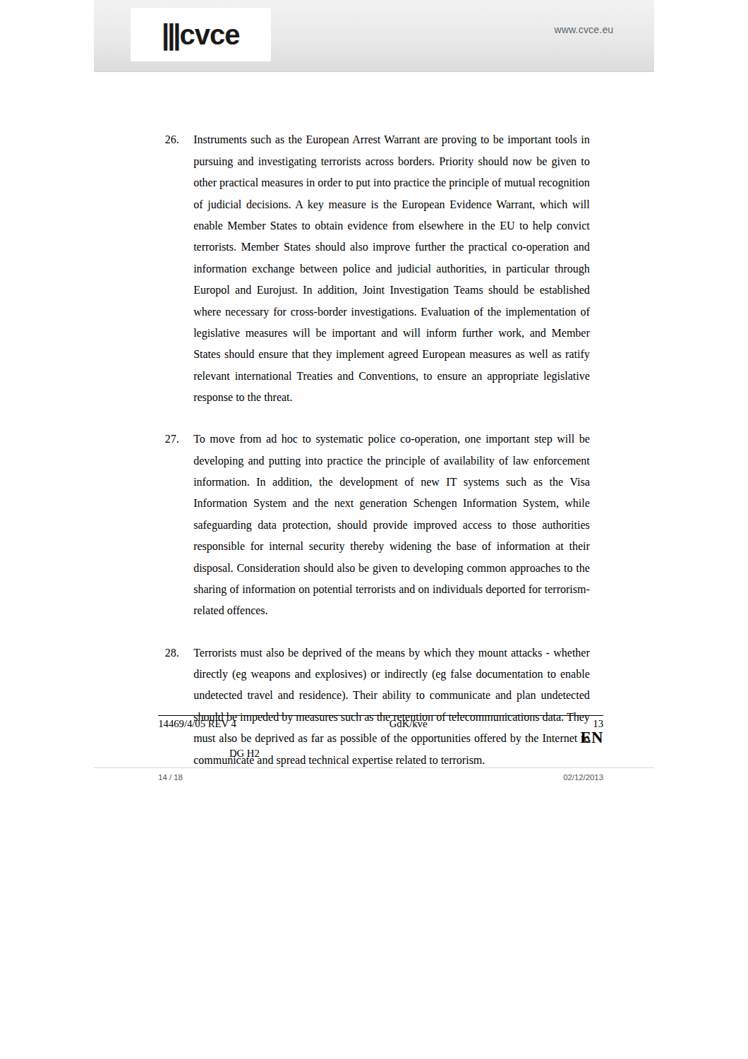|||cvce
www.cvce.eu
26. Instruments such as the European Arrest Warrant are proving to be important tools in pursuing and investigating terrorists across borders. Priority should now be given to other practical measures in order to put into practice the principle of mutual recognition of judicial decisions. A key measure is the European Evidence Warrant, which will enable Member States to obtain evidence from elsewhere in the EU to help convict terrorists. Member States should also improve further the practical co-operation and information exchange between police and judicial authorities, in particular through Europol and Eurojust. In addition, Joint Investigation Teams should be established where necessary for cross-border investigations. Evaluation of the implementation of legislative measures will be important and will inform further work, and Member States should ensure that they implement agreed European measures as well as ratify relevant international Treaties and Conventions, to ensure an appropriate legislative response to the threat.
27. To move from ad hoc to systematic police co-operation, one important step will be developing and putting into practice the principle of availability of law enforcement information. In addition, the development of new IT systems such as the Visa Information System and the next generation Schengen Information System, while safeguarding data protection, should provide improved access to those authorities responsible for internal security thereby widening the base of information at their disposal. Consideration should also be given to developing common approaches to the sharing of information on potential terrorists and on individuals deported for terrorism-related offences.
28. Terrorists must also be deprived of the means by which they mount attacks - whether directly (eg weapons and explosives) or indirectly (eg false documentation to enable undetected travel and residence). Their ability to communicate and plan undetected should be impeded by measures such as the retention of telecommunications data. They must also be deprived as far as possible of the opportunities offered by the Internet to communicate and spread technical expertise related to terrorism.
14469/4/05 REV 4
GdK/kve
13 EN
DG H2
14 / 18
02/12/2013